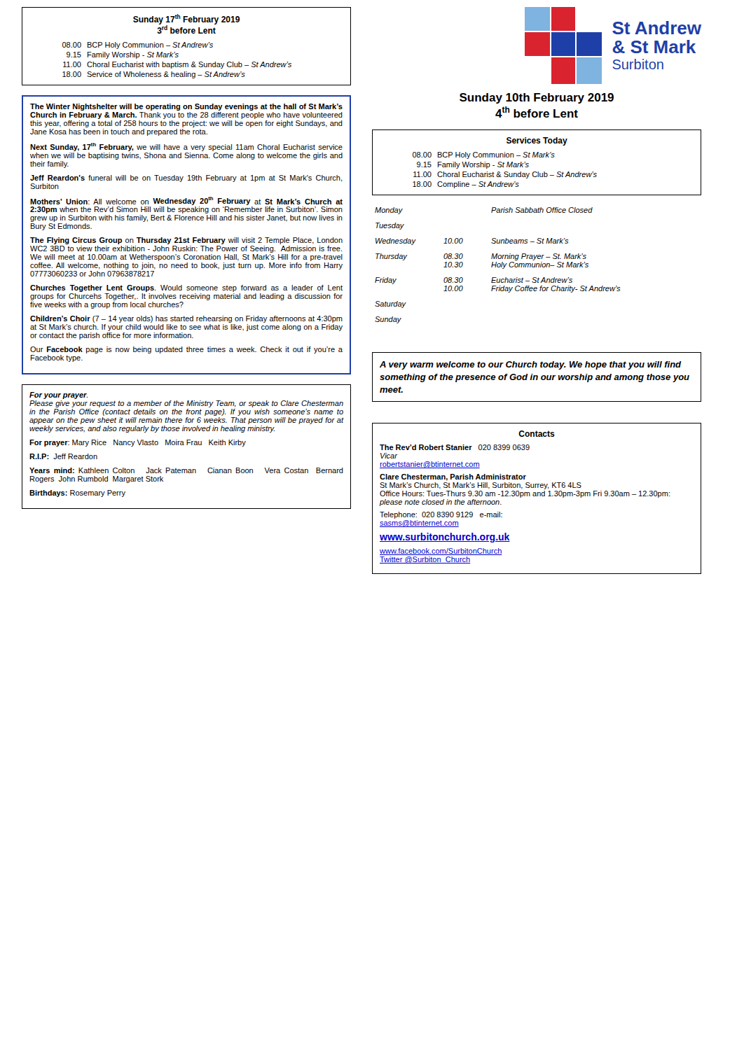Sunday 17th February 2019
3rd before Lent
| 08.00 | BCP Holy Communion – St Andrew’s |
| 9.15 | Family Worship - St Mark’s |
| 11.00 | Choral Eucharist with baptism & Sunday Club – St Andrew’s |
| 18.00 | Service of Wholeness & healing – St Andrew’s |
The Winter Nightshelter will be operating on Sunday evenings at the hall of St Mark’s Church in February & March. Thank you to the 28 different people who have volunteered this year, offering a total of 258 hours to the project: we will be open for eight Sundays, and Jane Kosa has been in touch and prepared the rota.
Next Sunday, 17th February, we will have a very special 11am Choral Eucharist service when we will be baptising twins, Shona and Sienna. Come along to welcome the girls and their family.
Jeff Reardon's funeral will be on Tuesday 19th February at 1pm at St Mark's Church, Surbiton
Mothers’ Union: All welcome on Wednesday 20th February at St Mark’s Church at 2:30pm when the Rev’d Simon Hill will be speaking on ‘Remember life in Surbiton’. Simon grew up in Surbiton with his family, Bert & Florence Hill and his sister Janet, but now lives in Bury St Edmonds.
The Flying Circus Group on Thursday 21st February will visit 2 Temple Place, London WC2 3BD to view their exhibition - John Ruskin: The Power of Seeing. Admission is free. We will meet at 10.00am at Wetherspoon’s Coronation Hall, St Mark’s Hill for a pre-travel coffee. All welcome, nothing to join, no need to book, just turn up. More info from Harry 07773060233 or John 07963878217
Churches Together Lent Groups. Would someone step forward as a leader of Lent groups for Churcehs Together,. It involves receiving material and leading a discussion for five weeks with a group from local churches?
Children’s Choir (7 – 14 year olds) has started rehearsing on Friday afternoons at 4:30pm at St Mark’s church. If your child would like to see what is like, just come along on a Friday or contact the parish office for more information.
Our Facebook page is now being updated three times a week. Check it out if you’re a Facebook type.
For your prayer.
Please give your request to a member of the Ministry Team, or speak to Clare Chesterman in the Parish Office (contact details on the front page). If you wish someone’s name to appear on the pew sheet it will remain there for 6 weeks. That person will be prayed for at weekly services, and also regularly by those involved in healing ministry.
For prayer: Mary Rice Nancy Vlasto Moira Frau Keith Kirby
R.I.P: Jeff Reardon
Years mind: Kathleen Colton Jack Pateman Cianan Boon Vera Costan Bernard Rogers John Rumbold Margaret Stork
Birthdays: Rosemary Perry
St Andrew
& St Mark
Surbiton
Sunday 10th February 2019
4th before Lent
Services Today
| 08.00 | BCP Holy Communion – St Mark’s |
| 9.15 | Family Worship - St Mark’s |
| 11.00 | Choral Eucharist & Sunday Club – St Andrew’s |
| 18.00 | Compline – St Andrew’s |
| Monday | | Parish Sabbath Office Closed |
| Tuesday | | |
| Wednesday | 10.00 | Sunbeams – St Mark’s |
| Thursday | 08.30 10.30 | Morning Prayer – St. Mark’s Holy Communion– St Mark’s |
| Friday | 08.30 10.00 | Eucharist – St Andrew’s Friday Coffee for Charity- St Andrew’s |
| Saturday | | |
| Sunday | | |
A very warm welcome to our Church today. We hope that you will find something of the presence of God in our worship and among those you meet.
Contacts
The Rev’d Robert Stanier 020 8399 0639
Vicar
robertstanier@btinternet.com
Clare Chesterman, Parish Administrator
St Mark’s Church, St Mark’s Hill, Surbiton, Surrey, KT6 4LS
Office Hours: Tues-Thurs 9.30 am -12.30pm and 1.30pm-3pm Fri 9.30am – 12.30pm: please note closed in the afternoon.
Telephone: 020 8390 9129 e-mail:
sasms@btinternet.com
www.surbitonchurch.org.uk
www.facebook.com/SurbitonChurch
Twitter @Surbiton Church